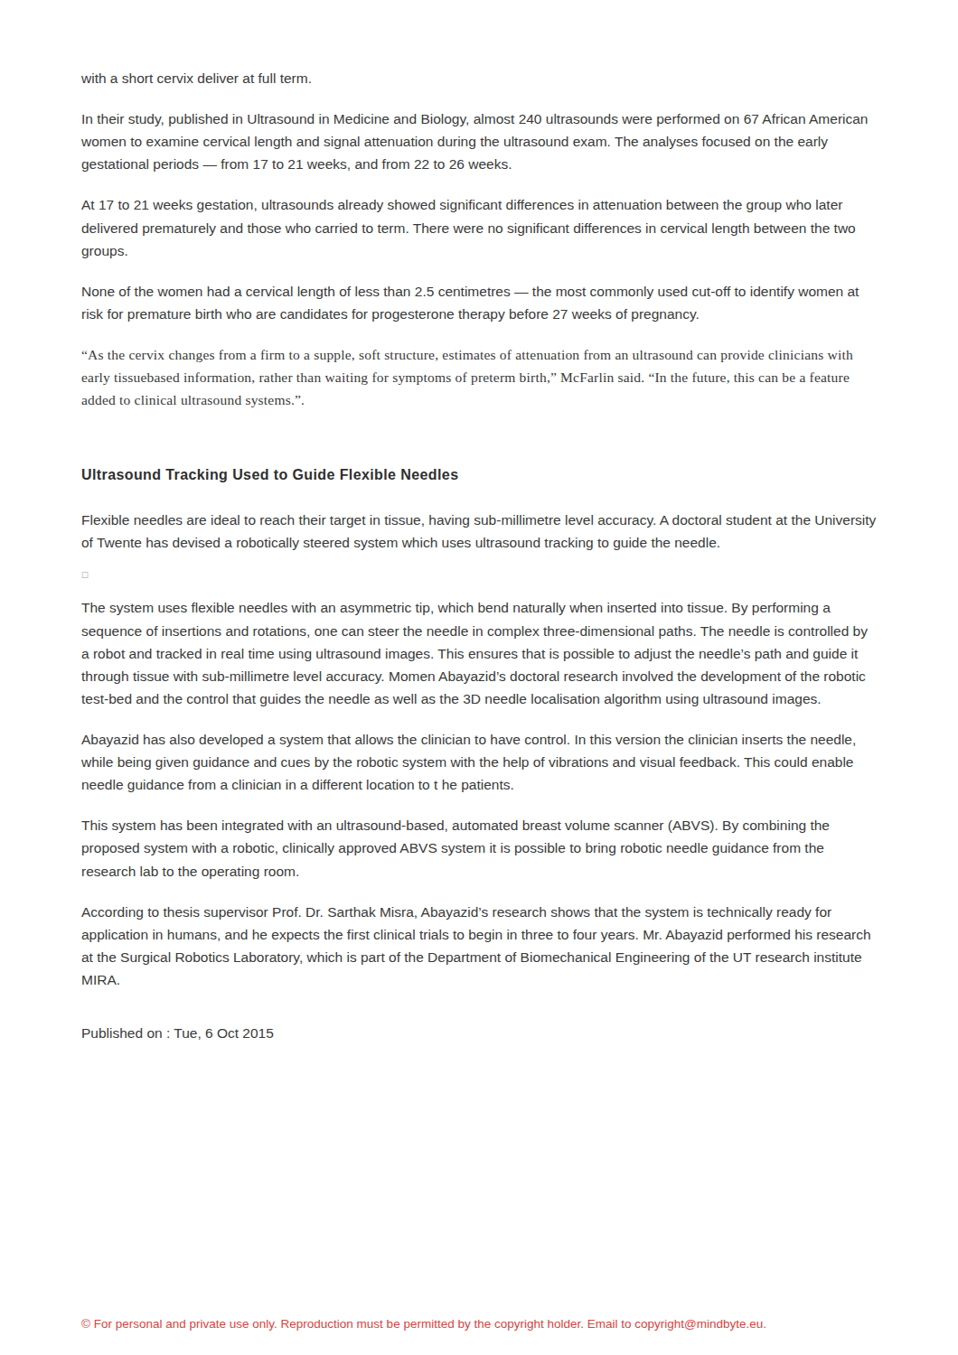with a short cervix deliver at full term.
In their study, published in Ultrasound in Medicine and Biology, almost 240 ultrasounds were performed on 67 African American women to examine cervical length and signal attenuation during the ultrasound exam. The analyses focused on the early gestational periods — from 17 to 21 weeks, and from 22 to 26 weeks.
At 17 to 21 weeks gestation, ultrasounds already showed significant differences in attenuation between the group who later delivered prematurely and those who carried to term. There were no significant differences in cervical length between the two groups.
None of the women had a cervical length of less than 2.5 centimetres — the most commonly used cut-off to identify women at risk for premature birth who are candidates for progesterone therapy before 27 weeks of pregnancy.
“As the cervix changes from a firm to a supple, soft structure, estimates of attenuation from an ultrasound can provide clinicians with early tissuebased information, rather than waiting for symptoms of preterm birth,” McFarlin said. “In the future, this can be a feature added to clinical ultrasound systems.”.
Ultrasound Tracking Used to Guide Flexible Needles
Flexible needles are ideal to reach their target in tissue, having sub-millimetre level accuracy. A doctoral student at the University of Twente has devised a robotically steered system which uses ultrasound tracking to guide the needle.
☐
The system uses flexible needles with an asymmetric tip, which bend naturally when inserted into tissue. By performing a sequence of insertions and rotations, one can steer the needle in complex three-dimensional paths. The needle is controlled by a robot and tracked in real time using ultrasound images. This ensures that is possible to adjust the needle’s path and guide it through tissue with sub-millimetre level accuracy. Momen Abayazid’s doctoral research involved the development of the robotic test-bed and the control that guides the needle as well as the 3D needle localisation algorithm using ultrasound images.
Abayazid has also developed a system that allows the clinician to have control. In this version the clinician inserts the needle, while being given guidance and cues by the robotic system with the help of vibrations and visual feedback. This could enable needle guidance from a clinician in a different location to t he patients.
This system has been integrated with an ultrasound-based, automated breast volume scanner (ABVS). By combining the proposed system with a robotic, clinically approved ABVS system it is possible to bring robotic needle guidance from the research lab to the operating room.
According to thesis supervisor Prof. Dr. Sarthak Misra, Abayazid’s research shows that the system is technically ready for application in humans, and he expects the first clinical trials to begin in three to four years. Mr. Abayazid performed his research at the Surgical Robotics Laboratory, which is part of the Department of Biomechanical Engineering of the UT research institute MIRA.
Published on : Tue, 6 Oct 2015
© For personal and private use only. Reproduction must be permitted by the copyright holder. Email to copyright@mindbyte.eu.